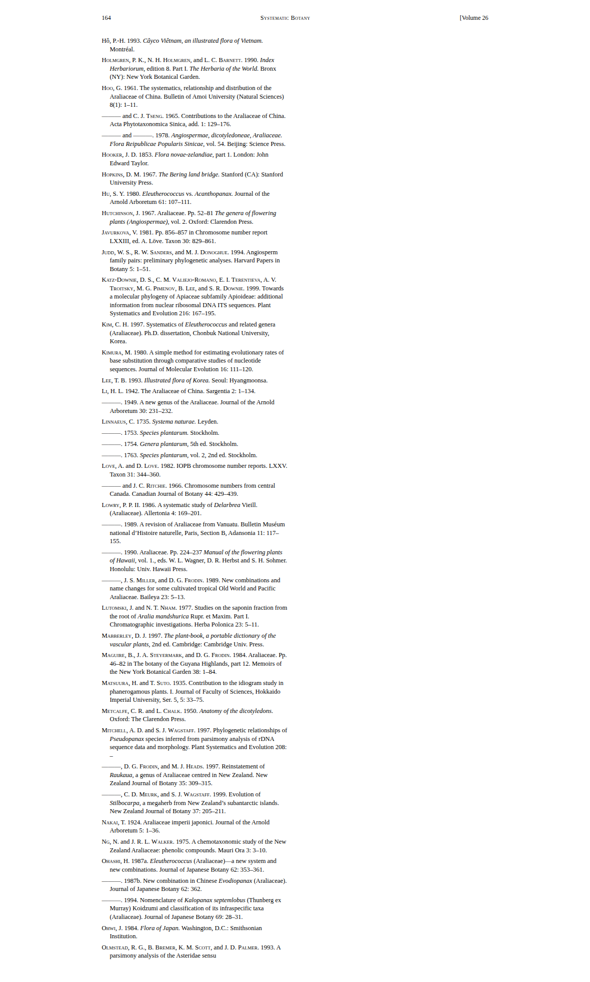164 Systematic Botany [Volume 26
Hô, P.-H. 1993. Câyco Viêtnam, an illustrated flora of Vietnam. Montréal.
Holmgren, P. K., N. H. Holmgren, and L. C. Barnett. 1990. Index Herbariorum, edition 8. Part I. The Herbaria of the World. Bronx (NY): New York Botanical Garden.
Hoo, G. 1961. The systematics, relationship and distribution of the Araliaceae of China. Bulletin of Amoi University (Natural Sciences) 8(1): 1–11.
——— and C. J. Tseng. 1965. Contributions to the Araliaceae of China. Acta Phytotaxonomica Sinica, add. 1: 129–176.
——— and ———. 1978. Angiospermae, dicotyledoneae, Araliaceae. Flora Reipublicae Popularis Sinicae, vol. 54. Beijing: Science Press.
Hooker, J. D. 1853. Flora novae-zelandiae, part 1. London: John Edward Taylor.
Hopkins, D. M. 1967. The Bering land bridge. Stanford (CA): Stanford University Press.
Hu, S. Y. 1980. Eleutherococcus vs. Acanthopanax. Journal of the Arnold Arboretum 61: 107–111.
Hutchinson, J. 1967. Araliaceae. Pp. 52–81 The genera of flowering plants (Angiospermae), vol. 2. Oxford: Clarendon Press.
Javurkova, V. 1981. Pp. 856–857 in Chromosome number report LXXIII, ed. A. Löve. Taxon 30: 829–861.
Judd, W. S., R. W. Sanders, and M. J. Donoghue. 1994. Angiosperm family pairs: preliminary phylogenetic analyses. Harvard Papers in Botany 5: 1–51.
Katz-Downie, D. S., C. M. Valiejo-Romano, E. I. Terentieva, A. V. Troitsky, M. G. Pimenov, B. Lee, and S. R. Downie. 1999. Towards a molecular phylogeny of Apiaceae subfamily Apioideae: additional information from nuclear ribosomal DNA ITS sequences. Plant Systematics and Evolution 216: 167–195.
Kim, C. H. 1997. Systematics of Eleutherococcus and related genera (Araliaceae). Ph.D. dissertation, Chonbuk National University, Korea.
Kimura, M. 1980. A simple method for estimating evolutionary rates of base substitution through comparative studies of nucleotide sequences. Journal of Molecular Evolution 16: 111–120.
Lee, T. B. 1993. Illustrated flora of Korea. Seoul: Hyangmoonsa.
Li, H. L. 1942. The Araliaceae of China. Sargentia 2: 1–134.
———. 1949. A new genus of the Araliaceae. Journal of the Arnold Arboretum 30: 231–232.
Linnaeus, C. 1735. Systema naturae. Leyden.
———. 1753. Species plantarum. Stockholm.
———. 1754. Genera plantarum, 5th ed. Stockholm.
———. 1763. Species plantarum, vol. 2, 2nd ed. Stockholm.
Love, A. and D. Love. 1982. IOPB chromosome number reports. LXXV. Taxon 31: 344–360.
——— and J. C. Ritchie. 1966. Chromosome numbers from central Canada. Canadian Journal of Botany 44: 429–439.
Lowry, P. P. II. 1986. A systematic study of Delarbrea Vieill. (Araliaceae). Allertonia 4: 169–201.
———. 1989. A revision of Araliaceae from Vanuatu. Bulletin Muséum national d’Histoire naturelle, Paris, Section B, Adansonia 11: 117–155.
———. 1990. Araliaceae. Pp. 224–237 Manual of the flowering plants of Hawaii, vol. 1., eds. W. L. Wagner, D. R. Herbst and S. H. Sohmer. Honolulu: Univ. Hawaii Press.
———, J. S. Miller, and D. G. Frodin. 1989. New combinations and name changes for some cultivated tropical Old World and Pacific Araliaceae. Baileya 23: 5–13.
Lutomski, J. and N. T. Nham. 1977. Studies on the saponin fraction from the root of Aralia mandshurica Rupr. et Maxim. Part I. Chromatographic investigations. Herba Polonica 23: 5–11.
Mabberley, D. J. 1997. The plant-book, a portable dictionary of the vascular plants, 2nd ed. Cambridge: Cambridge Univ. Press.
Maguire, B., J. A. Steyermark, and D. G. Frodin. 1984. Araliaceae. Pp. 46–82 in The botany of the Guyana Highlands, part 12. Memoirs of the New York Botanical Garden 38: 1–84.
Matsuura, H. and T. Suto. 1935. Contribution to the idiogram study in phanerogamous plants. I. Journal of Faculty of Sciences, Hokkaido Imperial University, Ser. 5, 5: 33–75.
Metcalfe, C. R. and L. Chalk. 1950. Anatomy of the dicotyledons. Oxford: The Clarendon Press.
Mitchell, A. D. and S. J. Wagstaff. 1997. Phylogenetic relationships of Pseudopanax species inferred from parsimony analysis of rDNA sequence data and morphology. Plant Systematics and Evolution 208: –
———, D. G. Frodin, and M. J. Heads. 1997. Reinstatement of Raukaua, a genus of Araliaceae centred in New Zealand. New Zealand Journal of Botany 35: 309–315.
———, C. D. Meurk, and S. J. Wagstaff. 1999. Evolution of Stilbocarpa, a megaherb from New Zealand’s subantarctic islands. New Zealand Journal of Botany 37: 205–211.
Nakai, T. 1924. Araliaceae imperii japonici. Journal of the Arnold Arboretum 5: 1–36.
Ng, N. and J. R. L. Walker. 1975. A chemotaxonomic study of the New Zealand Araliaceae: phenolic compounds. Mauri Ora 3: 3–10.
Ohashi, H. 1987a. Eleutherococcus (Araliaceae)—a new system and new combinations. Journal of Japanese Botany 62: 353–361.
———. 1987b. New combination in Chinese Evodiopanax (Araliaceae). Journal of Japanese Botany 62: 362.
———. 1994. Nomenclature of Kalopanax septemlobus (Thunberg ex Murray) Koidzumi and classification of its infraspecific taxa (Araliaceae). Journal of Japanese Botany 69: 28–31.
Ohwi, J. 1984. Flora of Japan. Washington, D.C.: Smithsonian Institution.
Olmstead, R. G., B. Bremer, K. M. Scott, and J. D. Palmer. 1993. A parsimony analysis of the Asteridae sensu